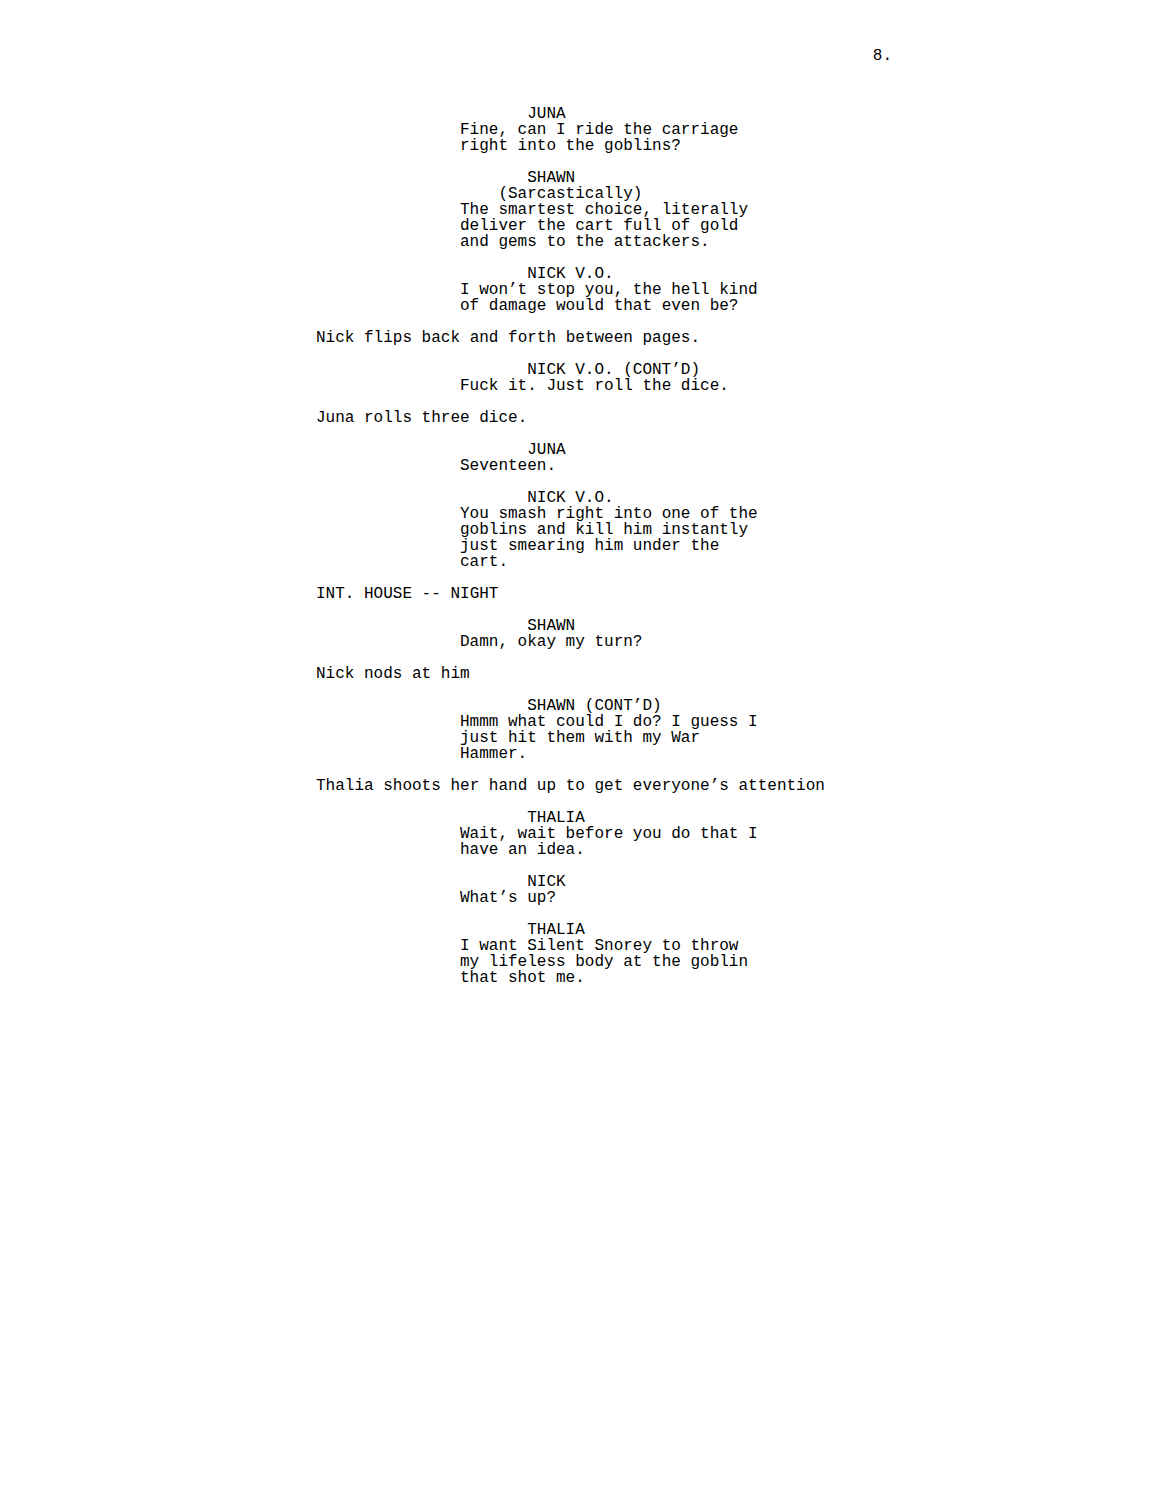8.
Juna
Fine, can I ride the carriage right into the goblins?
Shawn
(Sarcastically)
The smartest choice, literally deliver the cart full of gold and gems to the attackers.
Nick V.O.
I won’t stop you, the hell kind of damage would that even be?
Nick flips back and forth between pages.
Nick V.O. (CONT’D)
Fuck it. Just roll the dice.
Juna rolls three dice.
Juna
Seventeen.
Nick V.O.
You smash right into one of the goblins and kill him instantly just smearing him under the cart.
INT. HOUSE -- NIGHT
Shawn
Damn, okay my turn?
Nick nods at him
Shawn (CONT’D)
Hmmm what could I do? I guess I just hit them with my War Hammer.
Thalia shoots her hand up to get everyone’s attention
Thalia
Wait, wait before you do that I have an idea.
Nick
What’s up?
Thalia
I want Silent Snorey to throw my lifeless body at the goblin that shot me.